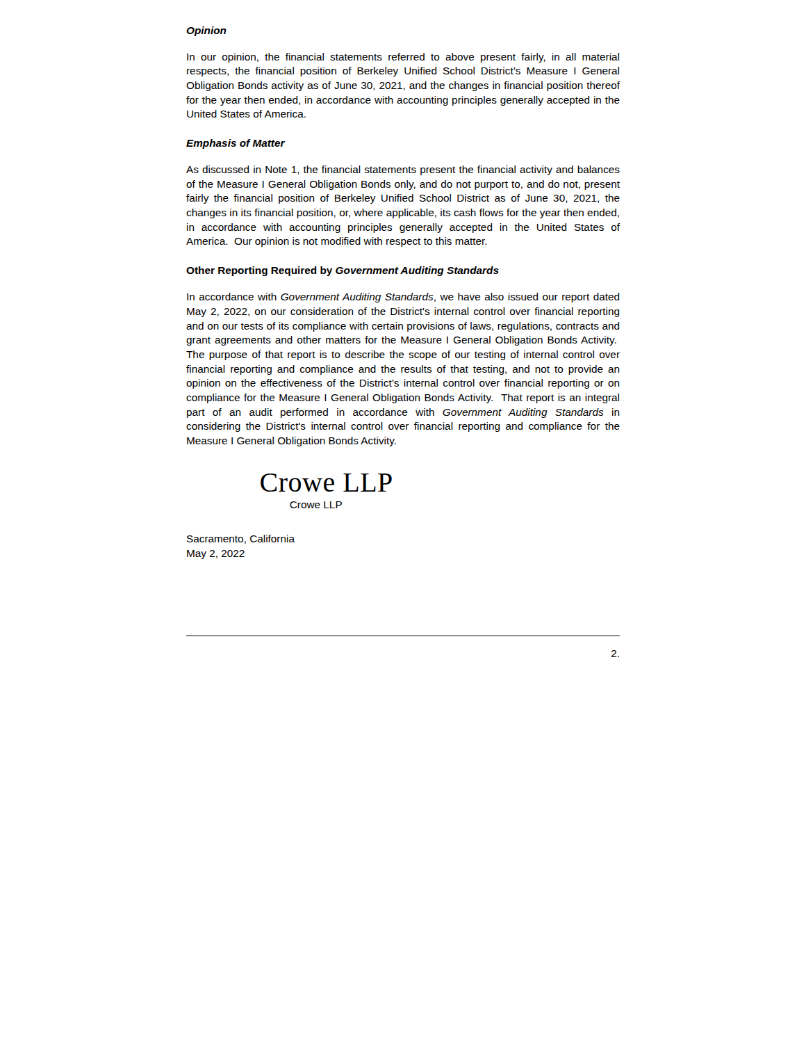Opinion
In our opinion, the financial statements referred to above present fairly, in all material respects, the financial position of Berkeley Unified School District’s Measure I General Obligation Bonds activity as of June 30, 2021, and the changes in financial position thereof for the year then ended, in accordance with accounting principles generally accepted in the United States of America.
Emphasis of Matter
As discussed in Note 1, the financial statements present the financial activity and balances of the Measure I General Obligation Bonds only, and do not purport to, and do not, present fairly the financial position of Berkeley Unified School District as of June 30, 2021, the changes in its financial position, or, where applicable, its cash flows for the year then ended, in accordance with accounting principles generally accepted in the United States of America. Our opinion is not modified with respect to this matter.
Other Reporting Required by Government Auditing Standards
In accordance with Government Auditing Standards, we have also issued our report dated May 2, 2022, on our consideration of the District's internal control over financial reporting and on our tests of its compliance with certain provisions of laws, regulations, contracts and grant agreements and other matters for the Measure I General Obligation Bonds Activity. The purpose of that report is to describe the scope of our testing of internal control over financial reporting and compliance and the results of that testing, and not to provide an opinion on the effectiveness of the District’s internal control over financial reporting or on compliance for the Measure I General Obligation Bonds Activity. That report is an integral part of an audit performed in accordance with Government Auditing Standards in considering the District's internal control over financial reporting and compliance for the Measure I General Obligation Bonds Activity.
Crowe LLP Crowe LLP
Sacramento, California
May 2, 2022
2.